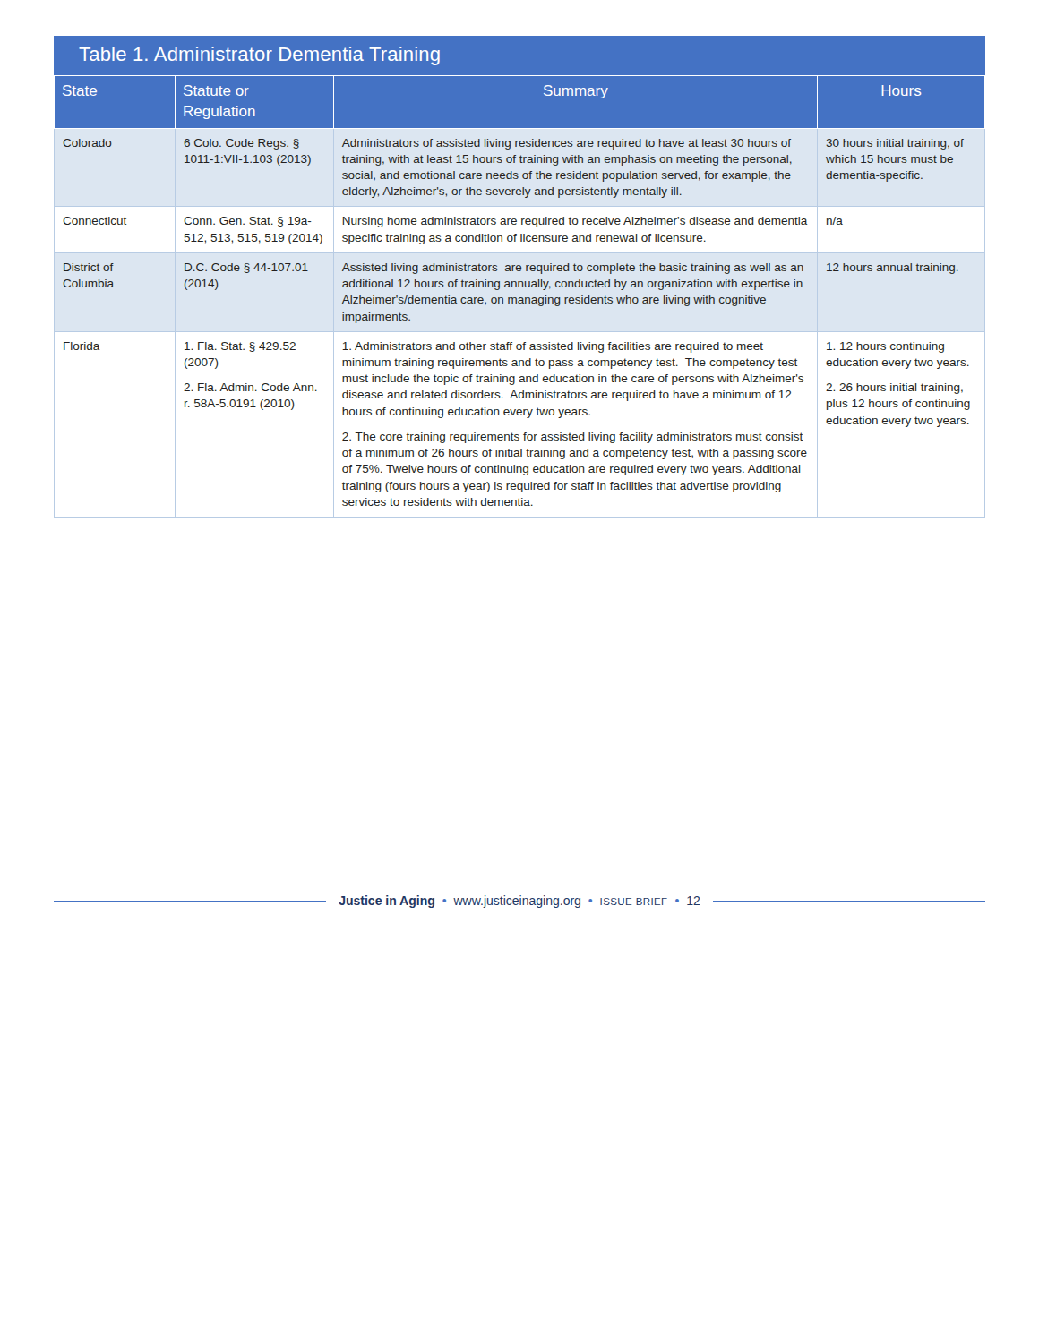Table 1. Administrator Dementia Training
| State | Statute or Regulation | Summary | Hours |
| --- | --- | --- | --- |
| Colorado | 6 Colo. Code Regs. § 1011-1:VII-1.103 (2013) | Administrators of assisted living residences are required to have at least 30 hours of training, with at least 15 hours of training with an emphasis on meeting the personal, social, and emotional care needs of the resident population served, for example, the elderly, Alzheimer's, or the severely and persistently mentally ill. | 30 hours initial training, of which 15 hours must be dementia-specific. |
| Connecticut | Conn. Gen. Stat. § 19a-512, 513, 515, 519 (2014) | Nursing home administrators are required to receive Alzheimer's disease and dementia specific training as a condition of licensure and renewal of licensure. | n/a |
| District of Columbia | D.C. Code § 44-107.01 (2014) | Assisted living administrators are required to complete the basic training as well as an additional 12 hours of training annually, conducted by an organization with expertise in Alzheimer's/dementia care, on managing residents who are living with cognitive impairments. | 12 hours annual training. |
| Florida | 1. Fla. Stat. § 429.52 (2007) 2. Fla. Admin. Code Ann. r. 58A-5.0191 (2010) | 1. Administrators and other staff of assisted living facilities are required to meet minimum training requirements and to pass a competency test. The competency test must include the topic of training and education in the care of persons with Alzheimer's disease and related disorders. Administrators are required to have a minimum of 12 hours of continuing education every two years. 2. The core training requirements for assisted living facility administrators must consist of a minimum of 26 hours of initial training and a competency test, with a passing score of 75%. Twelve hours of continuing education are required every two years. Additional training (fours hours a year) is required for staff in facilities that advertise providing services to residents with dementia. | 1. 12 hours continuing education every two years. 2. 26 hours initial training, plus 12 hours of continuing education every two years. |
Justice in Aging • www.justiceinaging.org • ISSUE BRIEF • 12